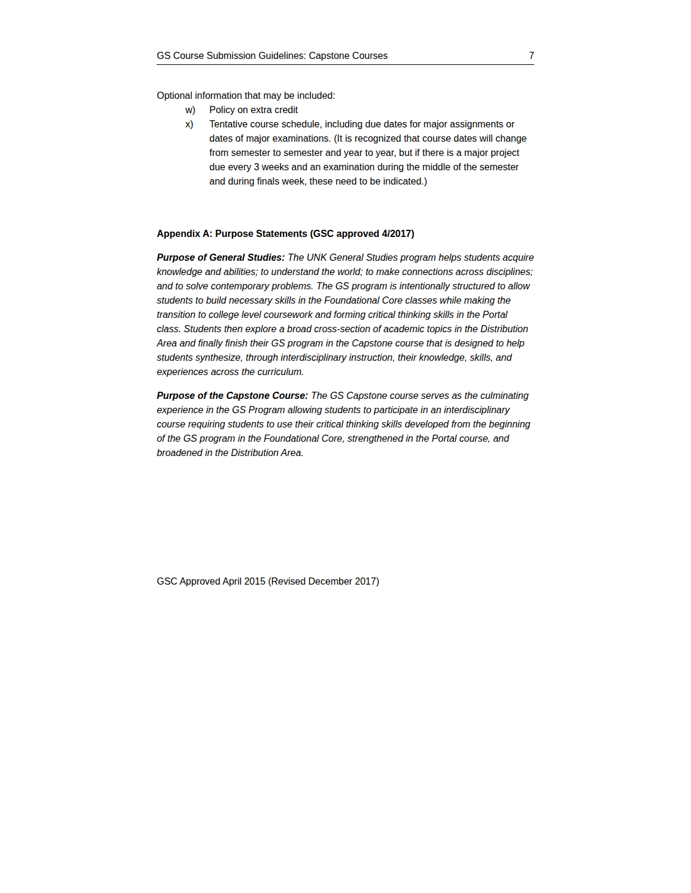GS Course Submission Guidelines: Capstone Courses 7
Optional information that may be included:
w) Policy on extra credit
x) Tentative course schedule, including due dates for major assignments or dates of major examinations. (It is recognized that course dates will change from semester to semester and year to year, but if there is a major project due every 3 weeks and an examination during the middle of the semester and during finals week, these need to be indicated.)
Appendix A: Purpose Statements (GSC approved 4/2017)
Purpose of General Studies: The UNK General Studies program helps students acquire knowledge and abilities; to understand the world; to make connections across disciplines; and to solve contemporary problems. The GS program is intentionally structured to allow students to build necessary skills in the Foundational Core classes while making the transition to college level coursework and forming critical thinking skills in the Portal class. Students then explore a broad cross-section of academic topics in the Distribution Area and finally finish their GS program in the Capstone course that is designed to help students synthesize, through interdisciplinary instruction, their knowledge, skills, and experiences across the curriculum.
Purpose of the Capstone Course: The GS Capstone course serves as the culminating experience in the GS Program allowing students to participate in an interdisciplinary course requiring students to use their critical thinking skills developed from the beginning of the GS program in the Foundational Core, strengthened in the Portal course, and broadened in the Distribution Area.
GSC Approved April 2015 (Revised December 2017)